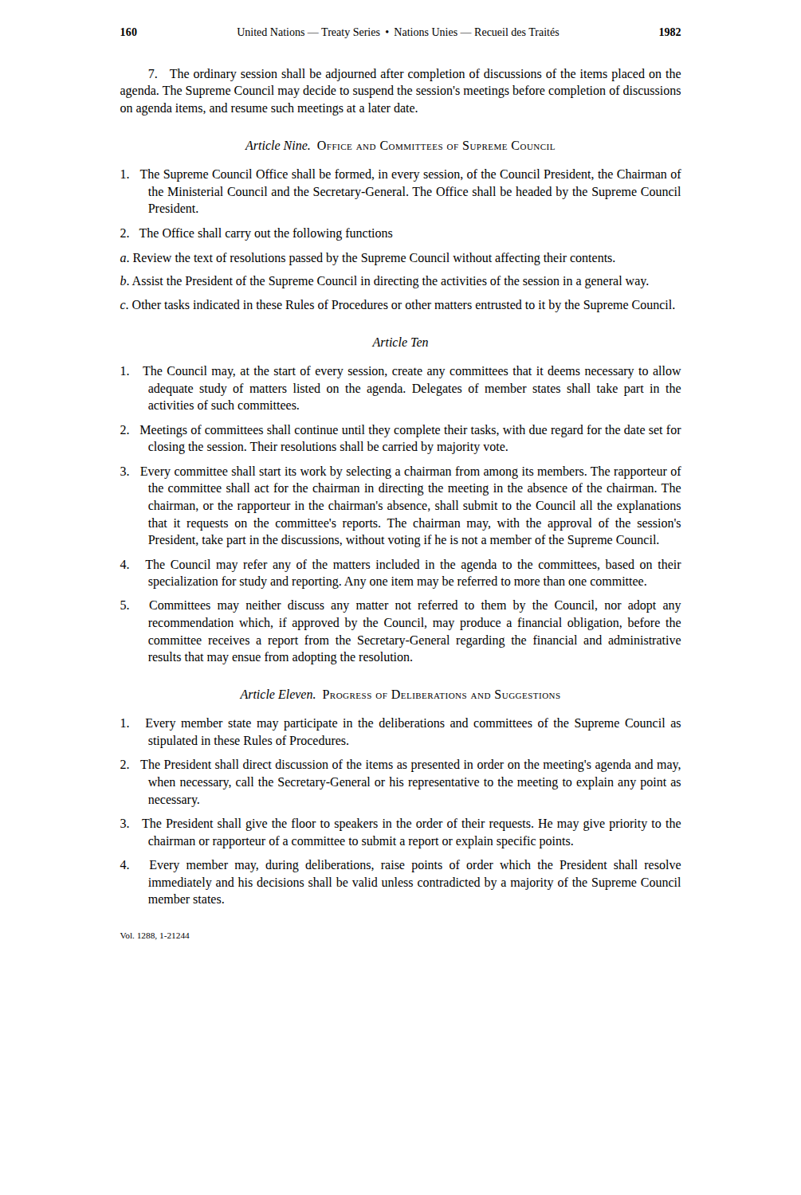160 United Nations — Treaty Series•Nations Unies — Recueil des Traités 1982
7. The ordinary session shall be adjourned after completion of discussions of the items placed on the agenda. The Supreme Council may decide to suspend the session's meetings before completion of discussions on agenda items, and resume such meetings at a later date.
Article Nine. Office and Committees of Supreme Council
1. The Supreme Council Office shall be formed, in every session, of the Council President, the Chairman of the Ministerial Council and the Secretary-General. The Office shall be headed by the Supreme Council President.
2. The Office shall carry out the following functions
a. Review the text of resolutions passed by the Supreme Council without affecting their contents.
b. Assist the President of the Supreme Council in directing the activities of the session in a general way.
c. Other tasks indicated in these Rules of Procedures or other matters entrusted to it by the Supreme Council.
Article Ten
1. The Council may, at the start of every session, create any committees that it deems necessary to allow adequate study of matters listed on the agenda. Delegates of member states shall take part in the activities of such committees.
2. Meetings of committees shall continue until they complete their tasks, with due regard for the date set for closing the session. Their resolutions shall be carried by majority vote.
3. Every committee shall start its work by selecting a chairman from among its members. The rapporteur of the committee shall act for the chairman in directing the meeting in the absence of the chairman. The chairman, or the rapporteur in the chairman's absence, shall submit to the Council all the explanations that it requests on the committee's reports. The chairman may, with the approval of the session's President, take part in the discussions, without voting if he is not a member of the Supreme Council.
4. The Council may refer any of the matters included in the agenda to the committees, based on their specialization for study and reporting. Any one item may be referred to more than one committee.
5. Committees may neither discuss any matter not referred to them by the Council, nor adopt any recommendation which, if approved by the Council, may produce a financial obligation, before the committee receives a report from the Secretary-General regarding the financial and administrative results that may ensue from adopting the resolution.
Article Eleven. Progress of Deliberations and Suggestions
1. Every member state may participate in the deliberations and committees of the Supreme Council as stipulated in these Rules of Procedures.
2. The President shall direct discussion of the items as presented in order on the meeting's agenda and may, when necessary, call the Secretary-General or his representative to the meeting to explain any point as necessary.
3. The President shall give the floor to speakers in the order of their requests. He may give priority to the chairman or rapporteur of a committee to submit a report or explain specific points.
4. Every member may, during deliberations, raise points of order which the President shall resolve immediately and his decisions shall be valid unless contradicted by a majority of the Supreme Council member states.
Vol. 1288, 1-21244